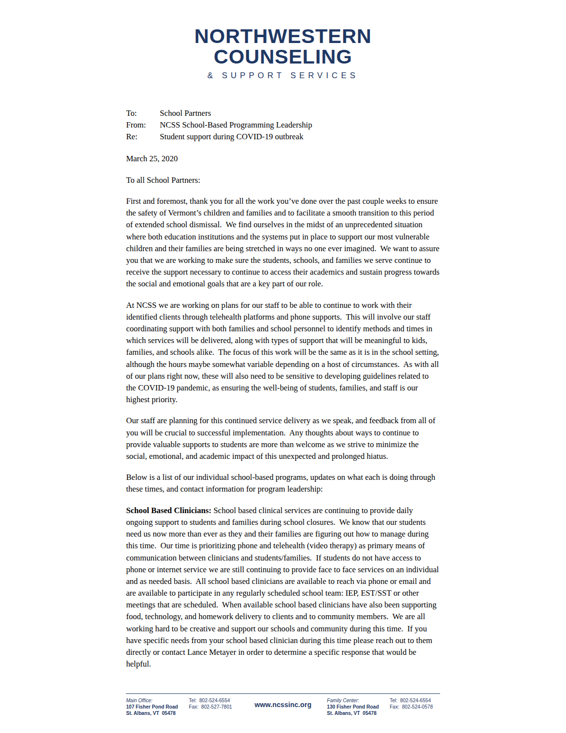NORTHWESTERN
COUNSELING
& SUPPORT SERVICES
| To: | School Partners |
| From: | NCSS School-Based Programming Leadership |
| Re: | Student support during COVID-19 outbreak |
March 25, 2020
To all School Partners:
First and foremost, thank you for all the work you’ve done over the past couple weeks to ensure the safety of Vermont’s children and families and to facilitate a smooth transition to this period of extended school dismissal. We find ourselves in the midst of an unprecedented situation where both education institutions and the systems put in place to support our most vulnerable children and their families are being stretched in ways no one ever imagined. We want to assure you that we are working to make sure the students, schools, and families we serve continue to receive the support necessary to continue to access their academics and sustain progress towards the social and emotional goals that are a key part of our role.
At NCSS we are working on plans for our staff to be able to continue to work with their identified clients through telehealth platforms and phone supports. This will involve our staff coordinating support with both families and school personnel to identify methods and times in which services will be delivered, along with types of support that will be meaningful to kids, families, and schools alike. The focus of this work will be the same as it is in the school setting, although the hours maybe somewhat variable depending on a host of circumstances. As with all of our plans right now, these will also need to be sensitive to developing guidelines related to the COVID-19 pandemic, as ensuring the well-being of students, families, and staff is our highest priority.
Our staff are planning for this continued service delivery as we speak, and feedback from all of you will be crucial to successful implementation. Any thoughts about ways to continue to provide valuable supports to students are more than welcome as we strive to minimize the social, emotional, and academic impact of this unexpected and prolonged hiatus.
Below is a list of our individual school-based programs, updates on what each is doing through these times, and contact information for program leadership:
School Based Clinicians: School based clinical services are continuing to provide daily ongoing support to students and families during school closures. We know that our students need us now more than ever as they and their families are figuring out how to manage during this time. Our time is prioritizing phone and telehealth (video therapy) as primary means of communication between clinicians and students/families. If students do not have access to phone or internet service we are still continuing to provide face to face services on an individual and as needed basis. All school based clinicians are available to reach via phone or email and are available to participate in any regularly scheduled school team: IEP, EST/SST or other meetings that are scheduled. When available school based clinicians have also been supporting food, technology, and homework delivery to clients and to community members. We are all working hard to be creative and support our schools and community during this time. If you have specific needs from your school based clinician during this time please reach out to them directly or contact Lance Metayer in order to determine a specific response that would be helpful.
| Main Office: 107 Fisher Pond Road St. Albans, VT 05478 | Tel: 802-524-6554 Fax: 802-527-7801 | www.ncssinc.org | Family Center: 130 Fisher Pond Road St. Albans, VT 05478 | Tel: 802-524-6554 Fax: 802-524-0578 |